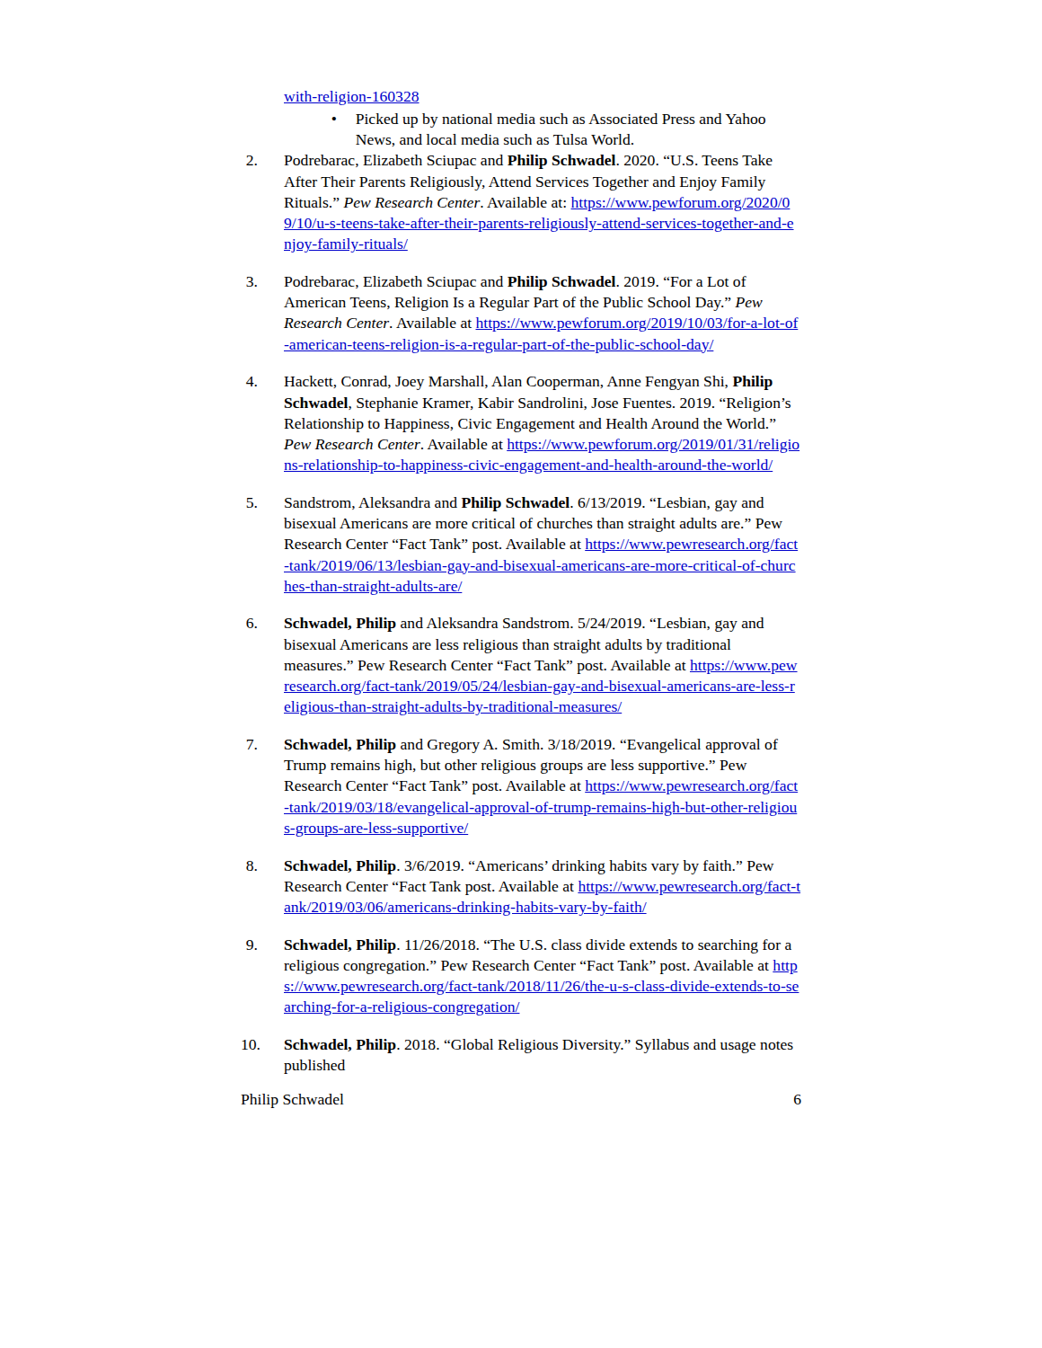with-religion-160328
Picked up by national media such as Associated Press and Yahoo News, and local media such as Tulsa World.
Podrebarac, Elizabeth Sciupac and Philip Schwadel. 2020. “U.S. Teens Take After Their Parents Religiously, Attend Services Together and Enjoy Family Rituals.” Pew Research Center. Available at: https://www.pewforum.org/2020/09/10/u-s-teens-take-after-their-parents-religiously-attend-services-together-and-enjoy-family-rituals/
Podrebarac, Elizabeth Sciupac and Philip Schwadel. 2019. “For a Lot of American Teens, Religion Is a Regular Part of the Public School Day.” Pew Research Center. Available at https://www.pewforum.org/2019/10/03/for-a-lot-of-american-teens-religion-is-a-regular-part-of-the-public-school-day/
Hackett, Conrad, Joey Marshall, Alan Cooperman, Anne Fengyan Shi, Philip Schwadel, Stephanie Kramer, Kabir Sandrolini, Jose Fuentes. 2019. “Religion’s Relationship to Happiness, Civic Engagement and Health Around the World.” Pew Research Center. Available at https://www.pewforum.org/2019/01/31/religions-relationship-to-happiness-civic-engagement-and-health-around-the-world/
Sandstrom, Aleksandra and Philip Schwadel. 6/13/2019. “Lesbian, gay and bisexual Americans are more critical of churches than straight adults are.” Pew Research Center “Fact Tank” post. Available at https://www.pewresearch.org/fact-tank/2019/06/13/lesbian-gay-and-bisexual-americans-are-more-critical-of-churches-than-straight-adults-are/
Schwadel, Philip and Aleksandra Sandstrom. 5/24/2019. “Lesbian, gay and bisexual Americans are less religious than straight adults by traditional measures.” Pew Research Center “Fact Tank” post. Available at https://www.pewresearch.org/fact-tank/2019/05/24/lesbian-gay-and-bisexual-americans-are-less-religious-than-straight-adults-by-traditional-measures/
Schwadel, Philip and Gregory A. Smith. 3/18/2019. “Evangelical approval of Trump remains high, but other religious groups are less supportive.” Pew Research Center “Fact Tank” post. Available at https://www.pewresearch.org/fact-tank/2019/03/18/evangelical-approval-of-trump-remains-high-but-other-religious-groups-are-less-supportive/
Schwadel, Philip. 3/6/2019. “Americans’ drinking habits vary by faith.” Pew Research Center “Fact Tank post. Available at https://www.pewresearch.org/fact-tank/2019/03/06/americans-drinking-habits-vary-by-faith/
Schwadel, Philip. 11/26/2018. “The U.S. class divide extends to searching for a religious congregation.” Pew Research Center “Fact Tank” post. Available at https://www.pewresearch.org/fact-tank/2018/11/26/the-u-s-class-divide-extends-to-searching-for-a-religious-congregation/
Schwadel, Philip. 2018. “Global Religious Diversity.” Syllabus and usage notes published
Philip Schwadel 6